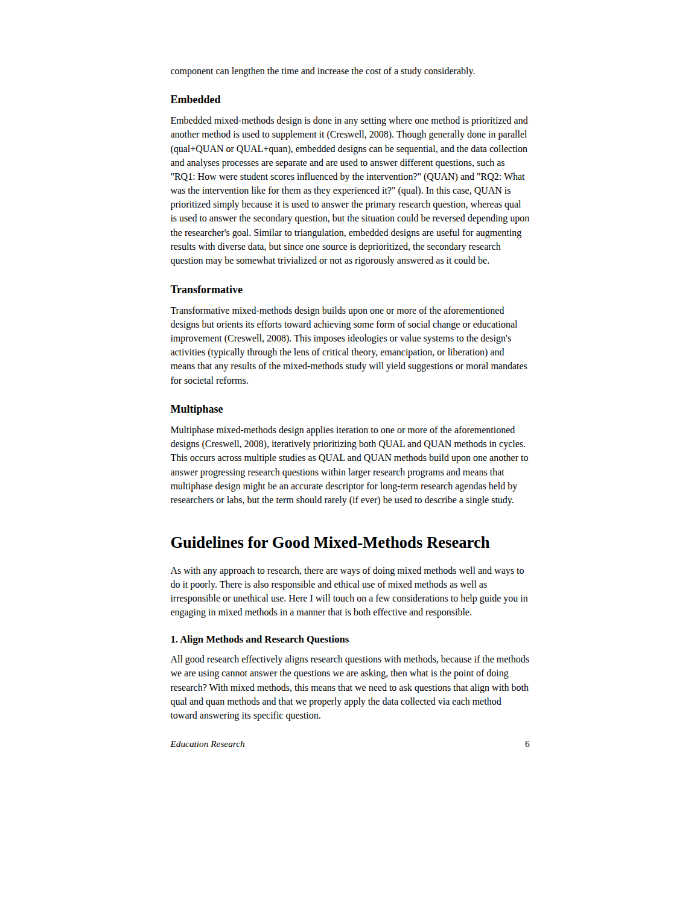component can lengthen the time and increase the cost of a study considerably.
Embedded
Embedded mixed-methods design is done in any setting where one method is prioritized and another method is used to supplement it (Creswell, 2008). Though generally done in parallel (qual+QUAN or QUAL+quan), embedded designs can be sequential, and the data collection and analyses processes are separate and are used to answer different questions, such as "RQ1: How were student scores influenced by the intervention?" (QUAN) and "RQ2: What was the intervention like for them as they experienced it?" (qual). In this case, QUAN is prioritized simply because it is used to answer the primary research question, whereas qual is used to answer the secondary question, but the situation could be reversed depending upon the researcher's goal. Similar to triangulation, embedded designs are useful for augmenting results with diverse data, but since one source is deprioritized, the secondary research question may be somewhat trivialized or not as rigorously answered as it could be.
Transformative
Transformative mixed-methods design builds upon one or more of the aforementioned designs but orients its efforts toward achieving some form of social change or educational improvement (Creswell, 2008). This imposes ideologies or value systems to the design's activities (typically through the lens of critical theory, emancipation, or liberation) and means that any results of the mixed-methods study will yield suggestions or moral mandates for societal reforms.
Multiphase
Multiphase mixed-methods design applies iteration to one or more of the aforementioned designs (Creswell, 2008), iteratively prioritizing both QUAL and QUAN methods in cycles. This occurs across multiple studies as QUAL and QUAN methods build upon one another to answer progressing research questions within larger research programs and means that multiphase design might be an accurate descriptor for long-term research agendas held by researchers or labs, but the term should rarely (if ever) be used to describe a single study.
Guidelines for Good Mixed-Methods Research
As with any approach to research, there are ways of doing mixed methods well and ways to do it poorly. There is also responsible and ethical use of mixed methods as well as irresponsible or unethical use. Here I will touch on a few considerations to help guide you in engaging in mixed methods in a manner that is both effective and responsible.
1. Align Methods and Research Questions
All good research effectively aligns research questions with methods, because if the methods we are using cannot answer the questions we are asking, then what is the point of doing research? With mixed methods, this means that we need to ask questions that align with both qual and quan methods and that we properly apply the data collected via each method toward answering its specific question.
Education Research 6